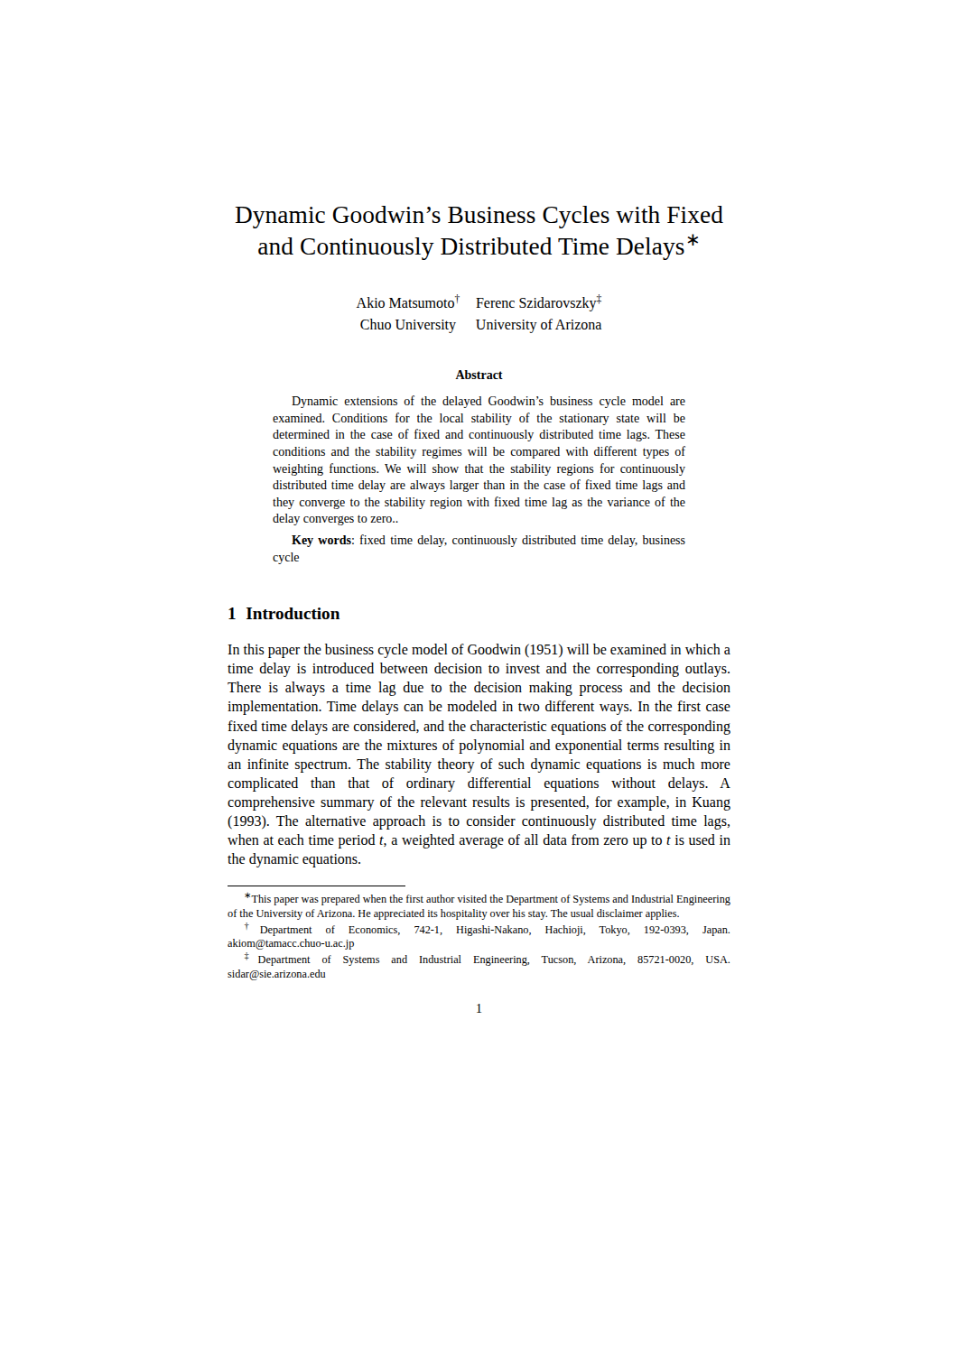Dynamic Goodwin’s Business Cycles with Fixed
and Continuously Distributed Time Delays∗
| Akio Matsumoto † | Ferenc Szidarovszky ‡ |
| Chuo University | University of Arizona |
Abstract
Dynamic extensions of the delayed Goodwin’s business cycle model are examined. Conditions for the local stability of the stationary state will be determined in the case of fixed and continuously distributed time lags. These conditions and the stability regimes will be compared with different types of weighting functions. We will show that the stability regions for continuously distributed time delay are always larger than in the case of fixed time lags and they converge to the stability region with fixed time lag as the variance of the delay converges to zero..
Key words: fixed time delay, continuously distributed time delay, business cycle
1 Introduction
In this paper the business cycle model of Goodwin (1951) will be examined in which a time delay is introduced between decision to invest and the corresponding outlays. There is always a time lag due to the decision making process and the decision implementation. Time delays can be modeled in two different ways. In the first case fixed time delays are considered, and the characteristic equations of the corresponding dynamic equations are the mixtures of polynomial and exponential terms resulting in an infinite spectrum. The stability theory of such dynamic equations is much more complicated than that of ordinary differential equations without delays. A comprehensive summary of the relevant results is presented, for example, in Kuang (1993). The alternative approach is to consider continuously distributed time lags, when at each time period t, a weighted average of all data from zero up to t is used in the dynamic equations.
∗This paper was prepared when the first author visited the Department of Systems and Industrial Engineering of the University of Arizona. He appreciated its hospitality over his stay. The usual disclaimer applies.
†Department of Economics, 742-1, Higashi-Nakano, Hachioji, Tokyo, 192-0393, Japan. akiom@tamacc.chuo-u.ac.jp
‡Department of Systems and Industrial Engineering, Tucson, Arizona, 85721-0020, USA. sidar@sie.arizona.edu
1